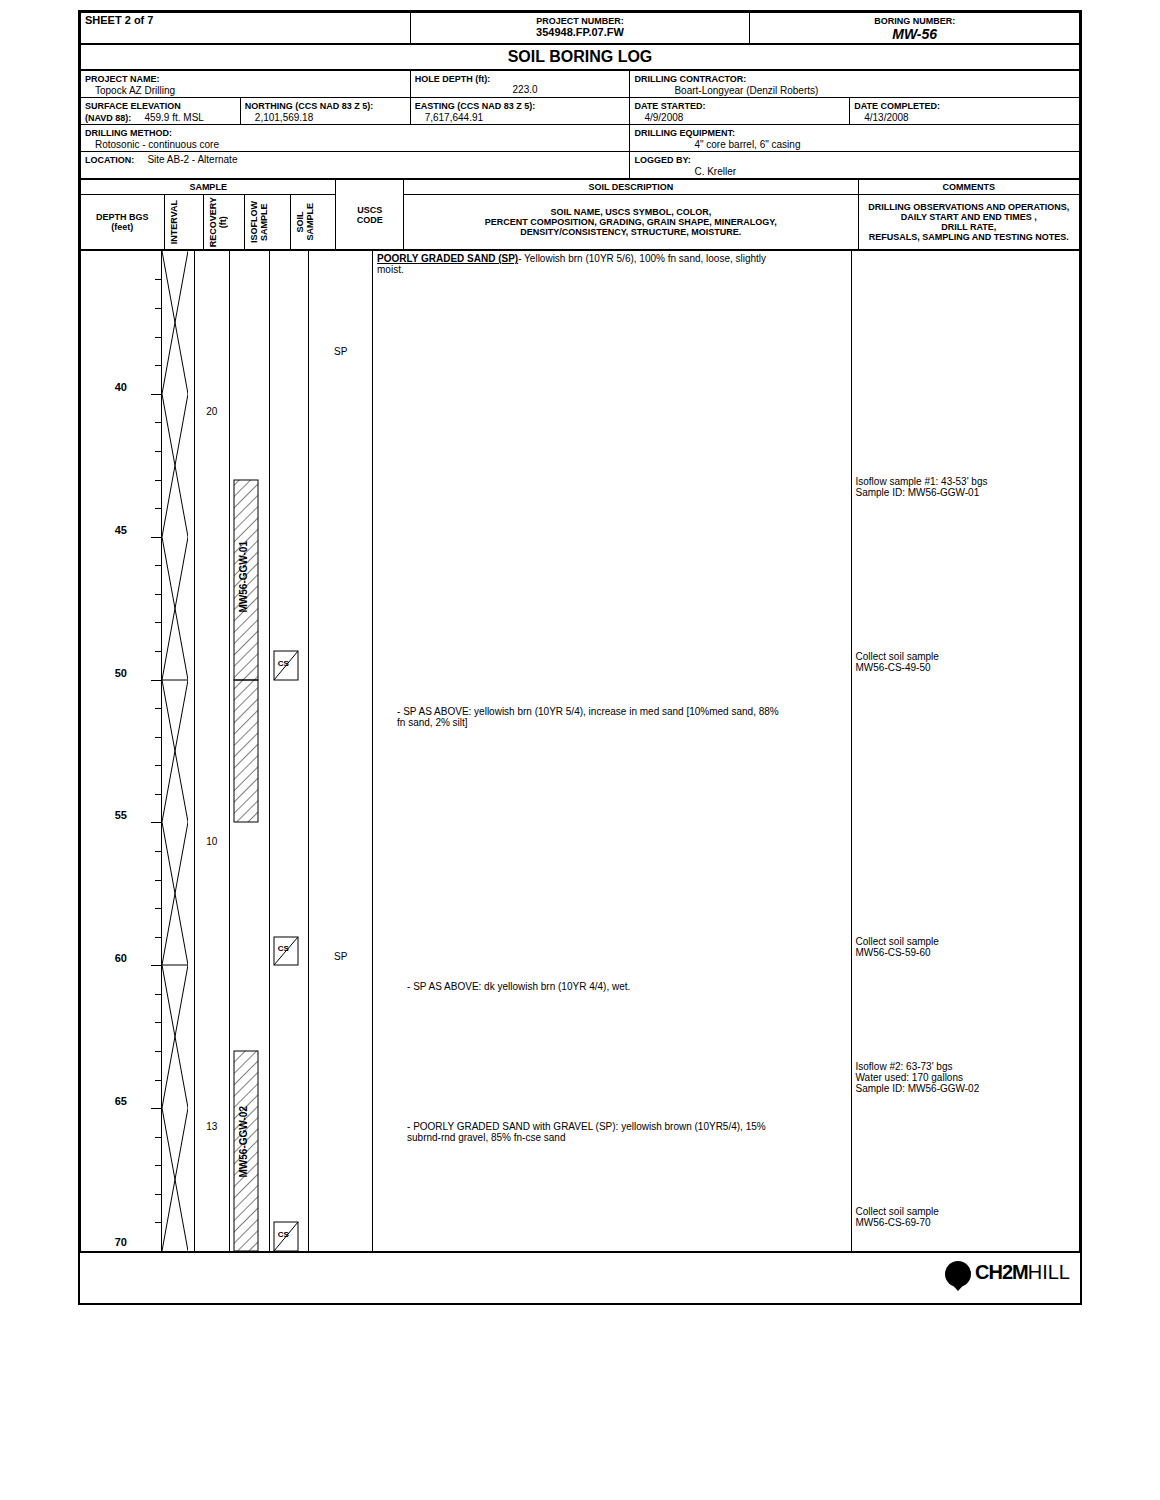| SHEET 2 of 7 | PROJECT NUMBER: 354948.FP.07.FW | BORING NUMBER: MW-56 |
| SOIL BORING LOG |
| PROJECT NAME: Topock AZ Drilling | HOLE DEPTH (ft): 223.0 | DRILLING CONTRACTOR: Boart-Longyear (Denzil Roberts) |
| SURFACE ELEVATION (NAVD 88): 459.9 ft. MSL | NORTHING (CCS NAD 83 Z 5): 2,101,569.18 | EASTING (CCS NAD 83 Z 5): 7,617,644.91 | DATE STARTED: 4/9/2008 | DATE COMPLETED: 4/13/2008 |
| DRILLING METHOD: Rotosonic - continuous core | DRILLING EQUIPMENT: 4" core barrel, 6" casing |
| LOCATION: Site AB-2 - Alternate | LOGGED BY: C. Kreller |
| SAMPLE | USCS CODE | SOIL DESCRIPTION | COMMENTS |
| DEPTH BGS (feet) | INTERVAL | RECOVERY (ft) | ISOFLOW SAMPLE | SOIL SAMPLE | SOIL NAME, USCS SYMBOL, COLOR, PERCENT COMPOSITION, GRADING, GRAIN SHAPE, MINERALOGY, DENSITY/CONSISTENCY, STRUCTURE, MOISTURE. | DRILLING OBSERVATIONS AND OPERATIONS, DAILY START AND END TIMES , DRILL RATE, REFUSALS, SAMPLING AND TESTING NOTES. |
| 40 45 50 55 60 65 70 | | 20 10 13 | MW56-GGW-01 MW56-GGW-02 | CS CS CS | SP SP | POORLY GRADED SAND (SP) - Yellowish brn (10YR 5/6), 100% fn sand, loose, slightly moist. - SP AS ABOVE: yellowish brn (10YR 5/4), increase in med sand [10%med sand, 88% fn sand, 2% silt] - SP AS ABOVE: dk yellowish brn (10YR 4/4), wet. - POORLY GRADED SAND with GRAVEL (SP): yellowish brown (10YR5/4), 15% subrnd-rnd gravel, 85% fn-cse sand | Isoflow sample #1: 43-53' bgs Sample ID: MW56-GGW-01 Collect soil sample MW56-CS-49-50 Collect soil sample MW56-CS-59-60 Isoflow #2: 63-73' bgs Water used: 170 gallons Sample ID: MW56-GGW-02 Collect soil sample MW56-CS-69-70 |
CH2M HILL